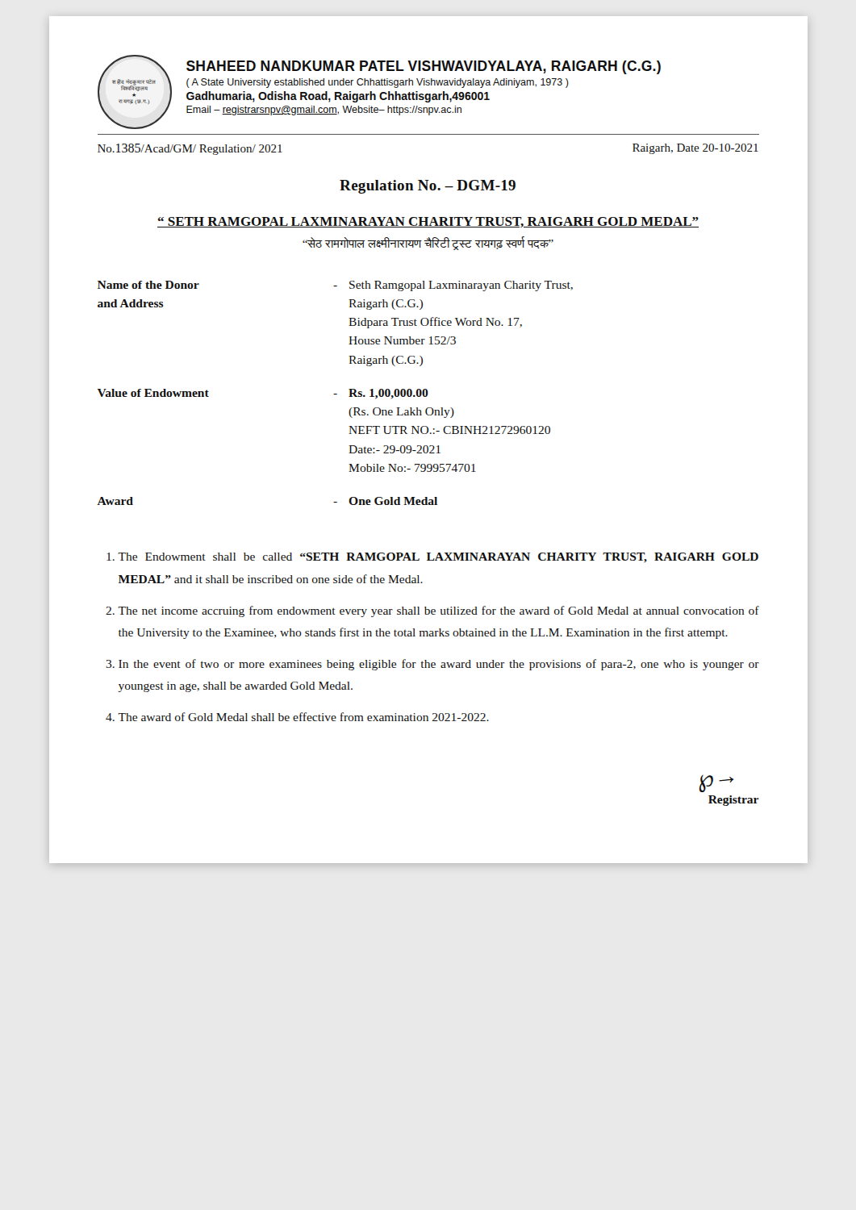शहीद नंदकुमार पटेल विश्वविद्यालय ★ रायगढ़ (छ.ग.)
SHAHEED NANDKUMAR PATEL VISHWAVIDYALAYA, RAIGARH (C.G.)
( A State University established under Chhattisgarh Vishwavidyalaya Adiniyam, 1973 )
Gadhumaria, Odisha Road, Raigarh Chhattisgarh,496001
Email – registrarsnpv@gmail.com, Website– https://snpv.ac.in
No.1385/Acad/GM/ Regulation/ 2021
Raigarh, Date 20-10-2021
Regulation No. – DGM-19
“ SETH RAMGOPAL LAXMINARAYAN CHARITY TRUST, RAIGARH GOLD MEDAL”
“सेठ रामगोपाल लक्ष्मीनारायण चैरिटी ट्रस्ट रायगढ़ स्वर्ण पदक”
| Name of the Donor and Address | - | Seth Ramgopal Laxminarayan Charity Trust, Raigarh (C.G.) Bidpara Trust Office Word No. 17, House Number 152/3 Raigarh (C.G.) |
| Value of Endowment | - | Rs. 1,00,000.00 (Rs. One Lakh Only) NEFT UTR NO.:- CBINH21272960120 Date:- 29-09-2021 Mobile No:- 7999574701 |
| Award | - | One Gold Medal |
The Endowment shall be called “SETH RAMGOPAL LAXMINARAYAN CHARITY TRUST, RAIGARH GOLD MEDAL” and it shall be inscribed on one side of the Medal.
The net income accruing from endowment every year shall be utilized for the award of Gold Medal at annual convocation of the University to the Examinee, who stands first in the total marks obtained in the LL.M. Examination in the first attempt.
In the event of two or more examinees being eligible for the award under the provisions of para-2, one who is younger or youngest in age, shall be awarded Gold Medal.
The award of Gold Medal shall be effective from examination 2021-2022.
℘→
Registrar